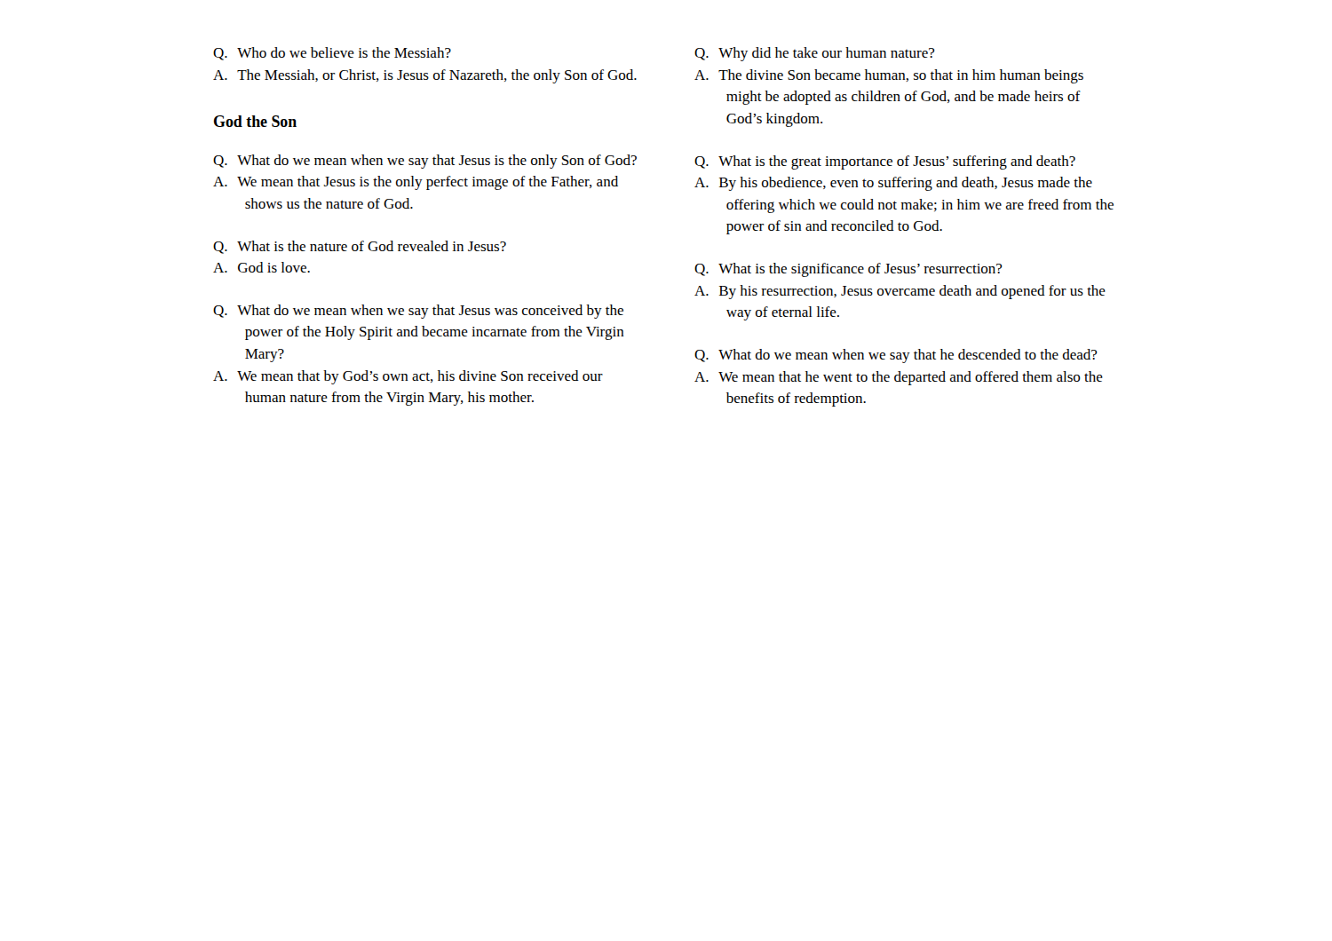Q. Who do we believe is the Messiah?
A. The Messiah, or Christ, is Jesus of Nazareth, the only Son of God.
God the Son
Q. What do we mean when we say that Jesus is the only Son of God?
A. We mean that Jesus is the only perfect image of the Father, and shows us the nature of God.
Q. What is the nature of God revealed in Jesus?
A. God is love.
Q. What do we mean when we say that Jesus was conceived by the power of the Holy Spirit and became incarnate from the Virgin Mary?
A. We mean that by God’s own act, his divine Son received our human nature from the Virgin Mary, his mother.
Q. Why did he take our human nature?
A. The divine Son became human, so that in him human beings might be adopted as children of God, and be made heirs of God’s kingdom.
Q. What is the great importance of Jesus’ suffering and death?
A. By his obedience, even to suffering and death, Jesus made the offering which we could not make; in him we are freed from the power of sin and reconciled to God.
Q. What is the significance of Jesus’ resurrection?
A. By his resurrection, Jesus overcame death and opened for us the way of eternal life.
Q. What do we mean when we say that he descended to the dead?
A. We mean that he went to the departed and offered them also the benefits of redemption.